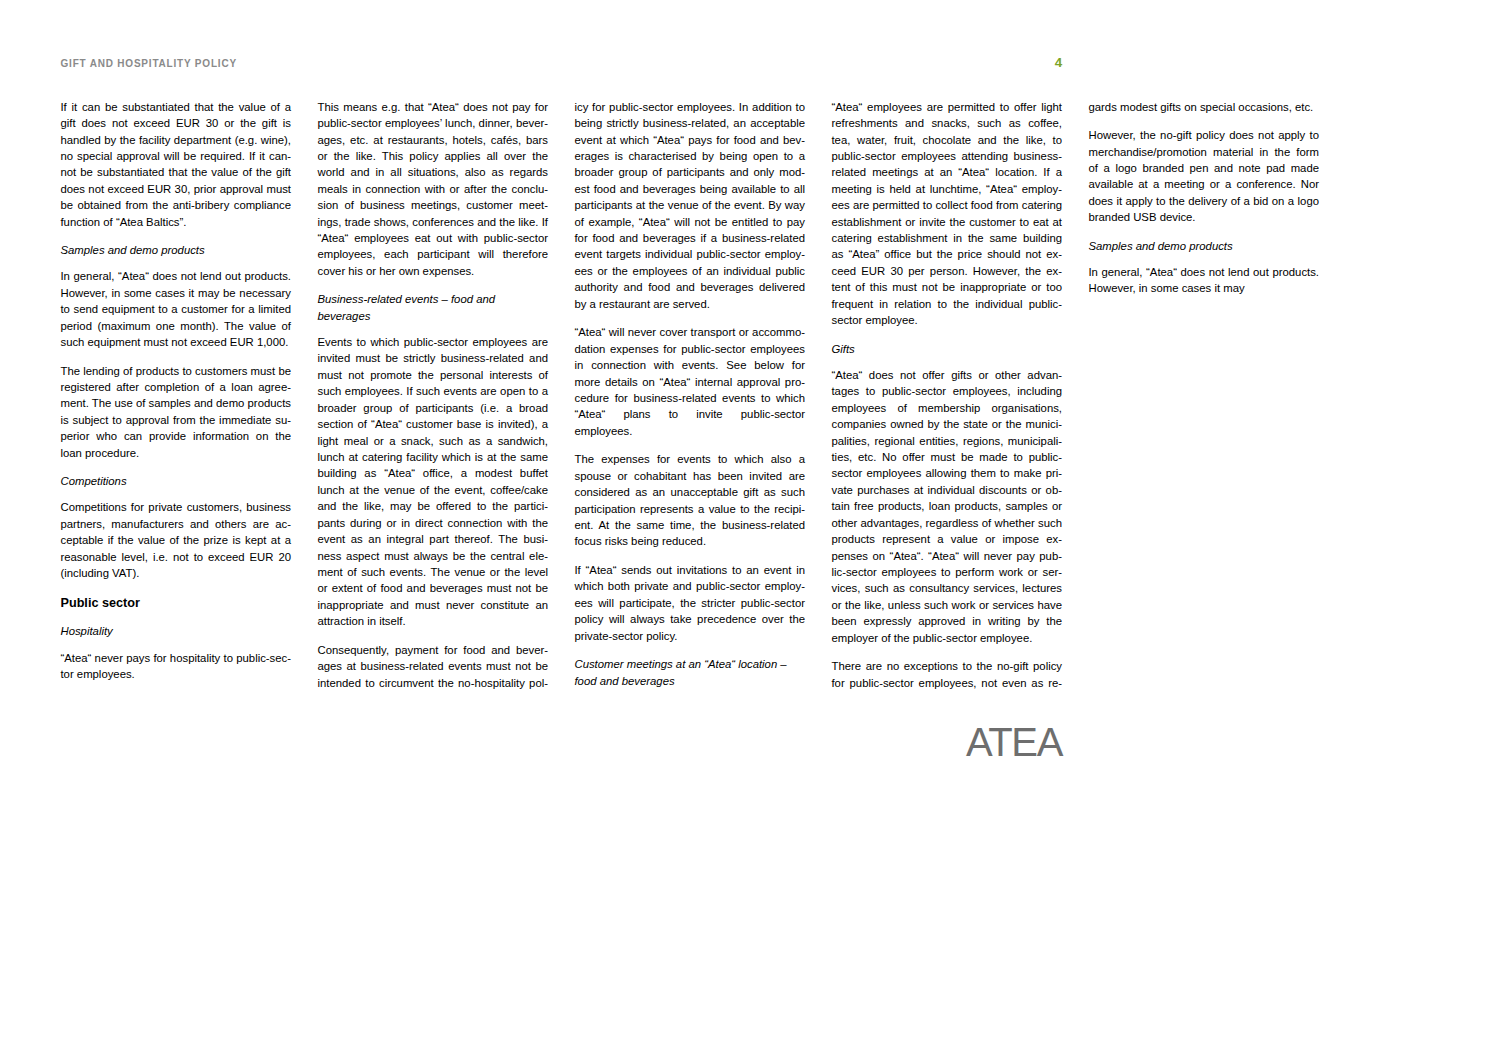GIFT AND HOSPITALITY POLICY
4
If it can be substantiated that the value of a gift does not exceed EUR 30 or the gift is handled by the facility department (e.g. wine), no special approval will be required. If it cannot be substantiated that the value of the gift does not exceed EUR 30, prior approval must be obtained from the anti-bribery compliance function of “Atea Baltics”.
Samples and demo products
In general, “Atea“ does not lend out products. However, in some cases it may be necessary to send equipment to a customer for a limited period (maximum one month). The value of such equipment must not exceed EUR 1,000.
The lending of products to customers must be registered after completion of a loan agreement. The use of samples and demo products is subject to approval from the immediate superior who can provide information on the loan procedure.
Competitions
Competitions for private customers, business partners, manufacturers and others are acceptable if the value of the prize is kept at a reasonable level, i.e. not to exceed EUR 20 (including VAT).
Public sector
Hospitality
“Atea“ never pays for hospitality to public-sector employees.
This means e.g. that “Atea“ does not pay for public-sector employees’ lunch, dinner, beverages, etc. at restaurants, hotels, cafés, bars or the like. This policy applies all over the world and in all situations, also as regards meals in connection with or after the conclusion of business meetings, customer meetings, trade shows, conferences and the like. If “Atea“ employees eat out with public-sector employees, each participant will therefore cover his or her own expenses.
Business-related events – food and beverages
Events to which public-sector employees are invited must be strictly business-related and must not promote the personal interests of such employees. If such events are open to a broader group of participants (i.e. a broad section of “Atea“ customer base is invited), a light meal or a snack, such as a sandwich, lunch at catering facility which is at the same building as “Atea“ office, a modest buffet lunch at the venue of the event, coffee/cake and the like, may be offered to the participants during or in direct connection with the event as an integral part thereof. The business aspect must always be the central element of such events. The venue or the level or extent of food and beverages must not be inappropriate and must never constitute an attraction in itself.
Consequently, payment for food and beverages at business-related events must not be intended to circumvent the no-hospitality policy for public-sector employees. In addition to being strictly business-related, an acceptable event at which “Atea“ pays for food and beverages is characterised by being open to a broader group of participants and only modest food and beverages being available to all participants at the venue of the event. By way of example, “Atea“ will not be entitled to pay for food and beverages if a business-related event targets individual public-sector employees or the employees of an individual public authority and food and beverages delivered by a restaurant are served.
“Atea“ will never cover transport or accommodation expenses for public-sector employees in connection with events. See below for more details on “Atea“ internal approval procedure for business-related events to which “Atea“ plans to invite public-sector employees.
The expenses for events to which also a spouse or cohabitant has been invited are considered as an unacceptable gift as such participation represents a value to the recipient. At the same time, the business-related focus risks being reduced.
If “Atea“ sends out invitations to an event in which both private and public-sector employees will participate, the stricter public-sector policy will always take precedence over the private-sector policy.
Customer meetings at an “Atea“ location – food and beverages
“Atea“ employees are permitted to offer light refreshments and snacks, such as coffee, tea, water, fruit, chocolate and the like, to public-sector employees attending business-related meetings at an “Atea“ location. If a meeting is held at lunchtime, “Atea“ employees are permitted to collect food from catering establishment or invite the customer to eat at catering establishment in the same building as “Atea” office but the price should not exceed EUR 30 per person. However, the extent of this must not be inappropriate or too frequent in relation to the individual public-sector employee.
Gifts
“Atea“ does not offer gifts or other advantages to public-sector employees, including employees of membership organisations, companies owned by the state or the municipalities, regional entities, regions, municipalities, etc. No offer must be made to public-sector employees allowing them to make private purchases at individual discounts or obtain free products, loan products, samples or other advantages, regardless of whether such products represent a value or impose expenses on “Atea“. “Atea“ will never pay public-sector employees to perform work or services, such as consultancy services, lectures or the like, unless such work or services have been expressly approved in writing by the employer of the public-sector employee.
There are no exceptions to the no-gift policy for public-sector employees, not even as regards modest gifts on special occasions, etc.
However, the no-gift policy does not apply to merchandise/promotion material in the form of a logo branded pen and note pad made available at a meeting or a conference. Nor does it apply to the delivery of a bid on a logo branded USB device.
Samples and demo products
In general, “Atea“ does not lend out products. However, in some cases it may
ATEA